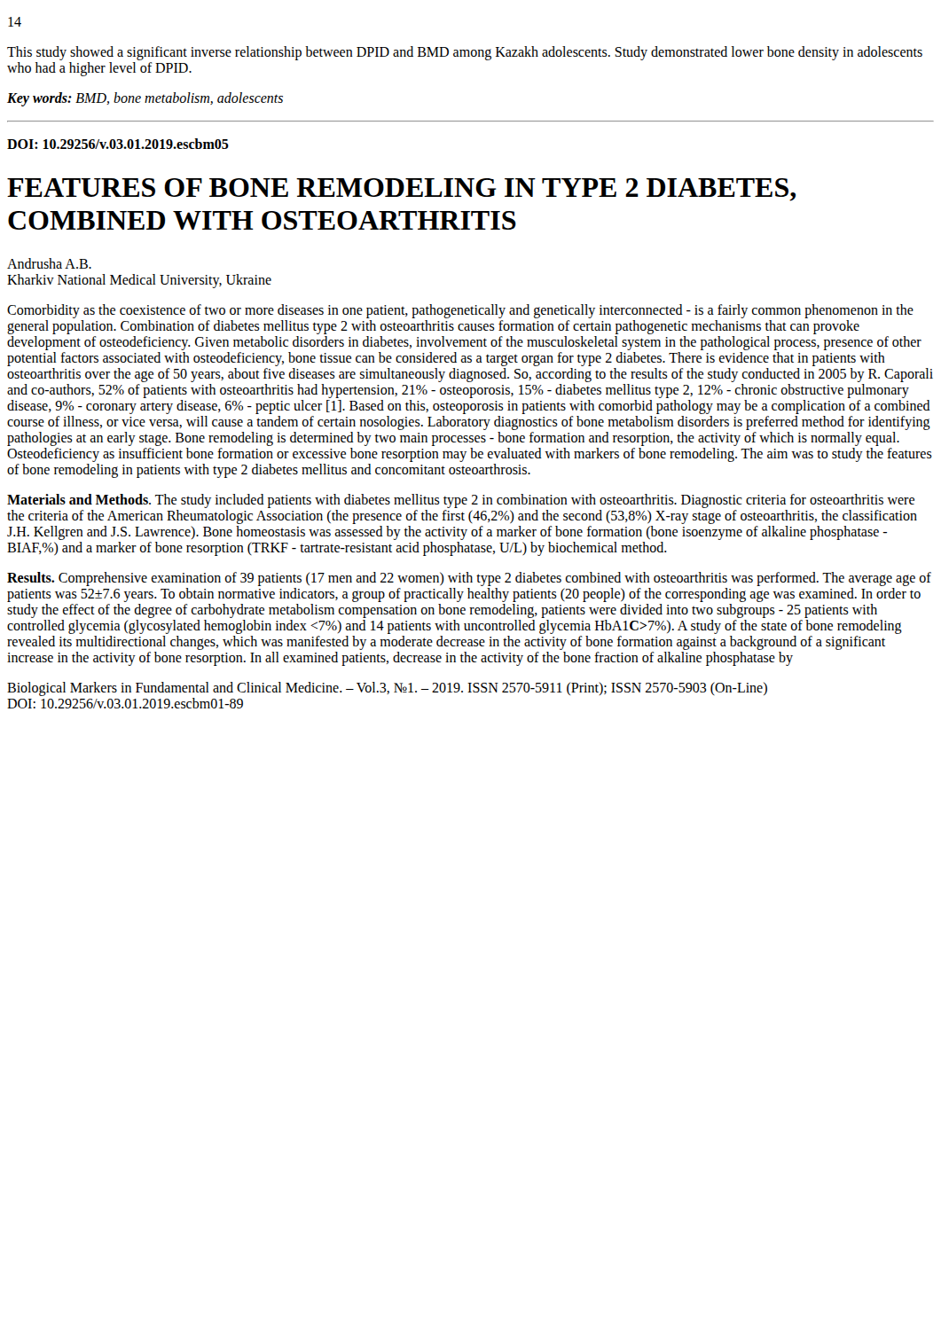14
This study showed a significant inverse relationship between DPID and BMD among Kazakh adolescents. Study demonstrated lower bone density in adolescents who had a higher level of DPID.
Key words: BMD, bone metabolism, adolescents
DOI: 10.29256/v.03.01.2019.escbm05
FEATURES OF BONE REMODELING IN TYPE 2 DIABETES, COMBINED WITH OSTEOARTHRITIS
Andrusha A.B.
Kharkiv National Medical University, Ukraine
Comorbidity as the coexistence of two or more diseases in one patient, pathogenetically and genetically interconnected - is a fairly common phenomenon in the general population. Combination of diabetes mellitus type 2 with osteoarthritis causes formation of certain pathogenetic mechanisms that can provoke development of osteodeficiency. Given metabolic disorders in diabetes, involvement of the musculoskeletal system in the pathological process, presence of other potential factors associated with osteodeficiency, bone tissue can be considered as a target organ for type 2 diabetes. There is evidence that in patients with osteoarthritis over the age of 50 years, about five diseases are simultaneously diagnosed. So, according to the results of the study conducted in 2005 by R. Caporali and co-authors, 52% of patients with osteoarthritis had hypertension, 21% - osteoporosis, 15% - diabetes mellitus type 2, 12% - chronic obstructive pulmonary disease, 9% - coronary artery disease, 6% - peptic ulcer [1]. Based on this, osteoporosis in patients with comorbid pathology may be a complication of a combined course of illness, or vice versa, will cause a tandem of certain nosologies. Laboratory diagnostics of bone metabolism disorders is preferred method for identifying pathologies at an early stage. Bone remodeling is determined by two main processes - bone formation and resorption, the activity of which is normally equal. Osteodeficiency as insufficient bone formation or excessive bone resorption may be evaluated with markers of bone remodeling. The aim was to study the features of bone remodeling in patients with type 2 diabetes mellitus and concomitant osteoarthrosis.
Materials and Methods. The study included patients with diabetes mellitus type 2 in combination with osteoarthritis. Diagnostic criteria for osteoarthritis were the criteria of the American Rheumatologic Association (the presence of the first (46,2%) and the second (53,8%) X-ray stage of osteoarthritis, the classification J.H. Kellgren and J.S. Lawrence). Bone homeostasis was assessed by the activity of a marker of bone formation (bone isoenzyme of alkaline phosphatase - BIAF,%) and a marker of bone resorption (TRKF - tartrate-resistant acid phosphatase, U/L) by biochemical method.
Results. Comprehensive examination of 39 patients (17 men and 22 women) with type 2 diabetes combined with osteoarthritis was performed. The average age of patients was 52±7.6 years. To obtain normative indicators, a group of practically healthy patients (20 people) of the corresponding age was examined. In order to study the effect of the degree of carbohydrate metabolism compensation on bone remodeling, patients were divided into two subgroups - 25 patients with controlled glycemia (glycosylated hemoglobin index <7%) and 14 patients with uncontrolled glycemia HbA1C>7%). A study of the state of bone remodeling revealed its multidirectional changes, which was manifested by a moderate decrease in the activity of bone formation against a background of a significant increase in the activity of bone resorption. In all examined patients, decrease in the activity of the bone fraction of alkaline phosphatase by
Biological Markers in Fundamental and Clinical Medicine. – Vol.3, №1. – 2019. ISSN 2570-5911 (Print); ISSN 2570-5903 (On-Line)
DOI: 10.29256/v.03.01.2019.escbm01-89